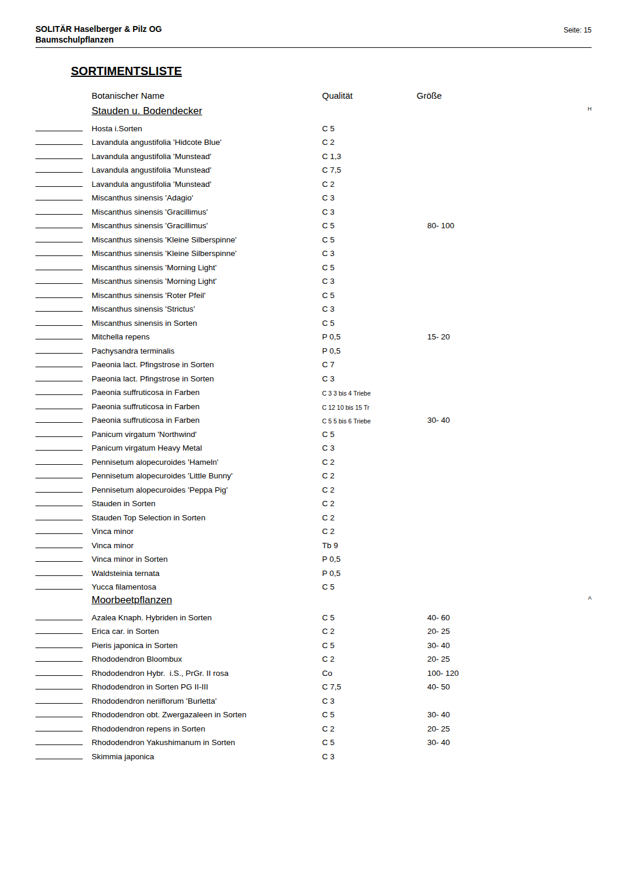SOLITÄR Haselberger & Pilz OG
Baumschulpflanzen
Seite: 15
SORTIMENTSLISTE
| | Botanischer Name | Qualität | Größe | |
| | Stauden u. Bodendecker | H |
| | Hosta i.Sorten | C 5 | | |
| | Lavandula angustifolia 'Hidcote Blue' | C 2 | | |
| | Lavandula angustifolia 'Munstead' | C 1,3 | | |
| | Lavandula angustifolia 'Munstead' | C 7,5 | | |
| | Lavandula angustifolia 'Munstead' | C 2 | | |
| | Miscanthus sinensis 'Adagio' | C 3 | | |
| | Miscanthus sinensis 'Gracillimus' | C 3 | | |
| | Miscanthus sinensis 'Gracillimus' | C 5 | 80- 100 | |
| | Miscanthus sinensis 'Kleine Silberspinne' | C 5 | | |
| | Miscanthus sinensis 'Kleine Silberspinne' | C 3 | | |
| | Miscanthus sinensis 'Morning Light' | C 5 | | |
| | Miscanthus sinensis 'Morning Light' | C 3 | | |
| | Miscanthus sinensis 'Roter Pfeil' | C 5 | | |
| | Miscanthus sinensis 'Strictus' | C 3 | | |
| | Miscanthus sinensis in Sorten | C 5 | | |
| | Mitchella repens | P 0,5 | 15- 20 | |
| | Pachysandra terminalis | P 0,5 | | |
| | Paeonia lact. Pfingstrose in Sorten | C 7 | | |
| | Paeonia lact. Pfingstrose in Sorten | C 3 | | |
| | Paeonia suffruticosa in Farben | C 3 3 bis 4 Triebe | | |
| | Paeonia suffruticosa in Farben | C 12 10 bis 15 Tr | | |
| | Paeonia suffruticosa in Farben | C 5 5 bis 6 Triebe | 30- 40 | |
| | Panicum virgatum 'Northwind' | C 5 | | |
| | Panicum virgatum Heavy Metal | C 3 | | |
| | Pennisetum alopecuroides 'Hameln' | C 2 | | |
| | Pennisetum alopecuroides 'Little Bunny' | C 2 | | |
| | Pennisetum alopecuroides 'Peppa Pig' | C 2 | | |
| | Stauden in Sorten | C 2 | | |
| | Stauden Top Selection in Sorten | C 2 | | |
| | Vinca minor | C 2 | | |
| | Vinca minor | Tb 9 | | |
| | Vinca minor in Sorten | P 0,5 | | |
| | Waldsteinia ternata | P 0,5 | | |
| | Yucca filamentosa | C 5 | | |
| | Moorbeetpflanzen | A |
| | Azalea Knaph. Hybriden in Sorten | C 5 | 40- 60 | |
| | Erica car. in Sorten | C 2 | 20- 25 | |
| | Pieris japonica in Sorten | C 5 | 30- 40 | |
| | Rhododendron Bloombux | C 2 | 20- 25 | |
| | Rhododendron Hybr. i.S., PrGr. II rosa | Co | 100- 120 | |
| | Rhododendron in Sorten PG II-III | C 7,5 | 40- 50 | |
| | Rhododendron neriiflorum 'Burletta' | C 3 | | |
| | Rhododendron obt. Zwergazaleen in Sorten | C 5 | 30- 40 | |
| | Rhododendron repens in Sorten | C 2 | 20- 25 | |
| | Rhododendron Yakushimanum in Sorten | C 5 | 30- 40 | |
| | Skimmia japonica | C 3 | | |